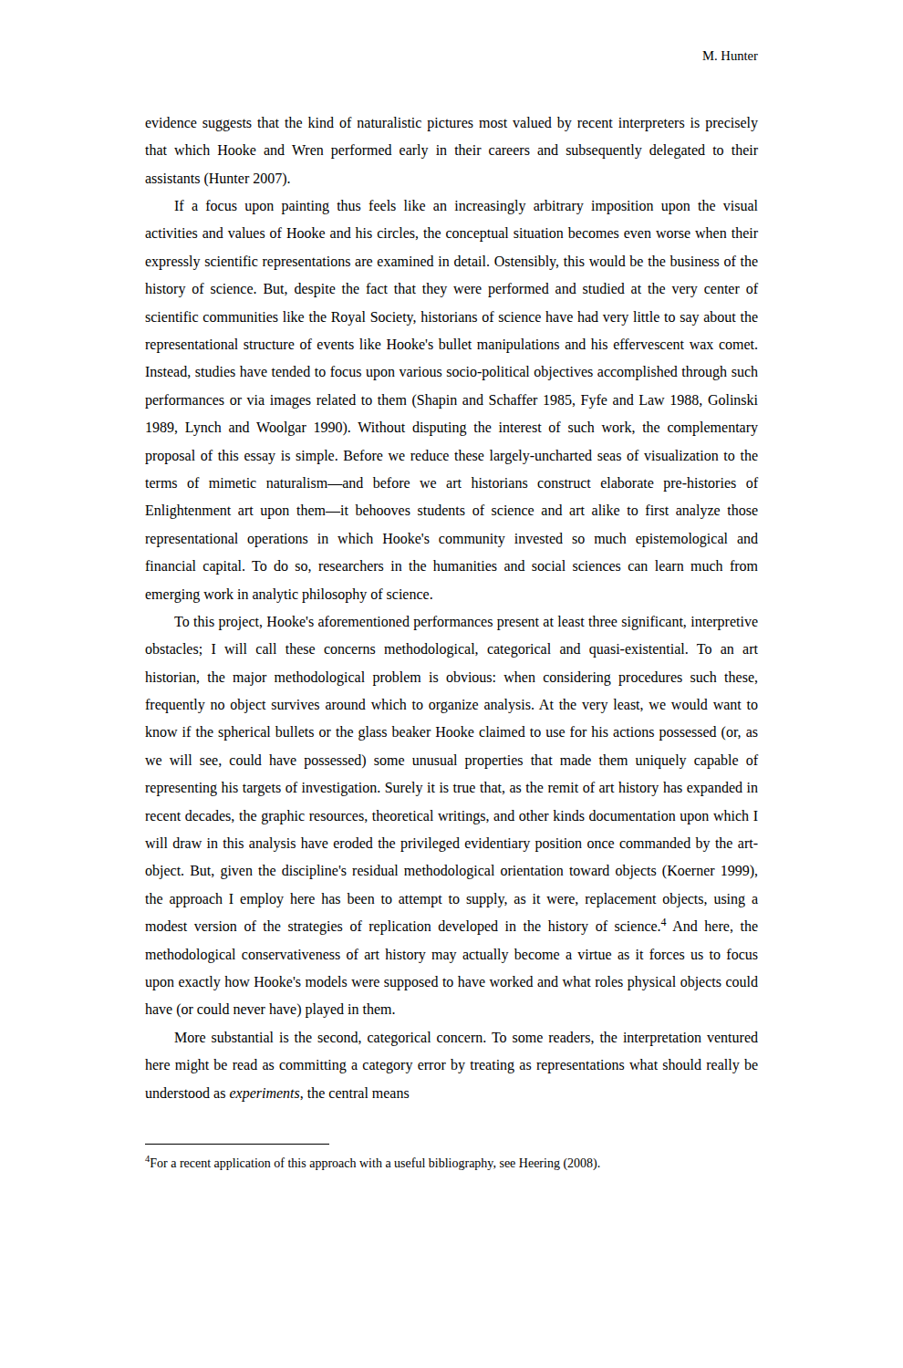M. Hunter
evidence suggests that the kind of naturalistic pictures most valued by recent interpreters is precisely that which Hooke and Wren performed early in their careers and subsequently delegated to their assistants (Hunter 2007).
If a focus upon painting thus feels like an increasingly arbitrary imposition upon the visual activities and values of Hooke and his circles, the conceptual situation becomes even worse when their expressly scientific representations are examined in detail. Ostensibly, this would be the business of the history of science. But, despite the fact that they were performed and studied at the very center of scientific communities like the Royal Society, historians of science have had very little to say about the representational structure of events like Hooke's bullet manipulations and his effervescent wax comet. Instead, studies have tended to focus upon various socio-political objectives accomplished through such performances or via images related to them (Shapin and Schaffer 1985, Fyfe and Law 1988, Golinski 1989, Lynch and Woolgar 1990). Without disputing the interest of such work, the complementary proposal of this essay is simple. Before we reduce these largely-uncharted seas of visualization to the terms of mimetic naturalism—and before we art historians construct elaborate pre-histories of Enlightenment art upon them—it behooves students of science and art alike to first analyze those representational operations in which Hooke's community invested so much epistemological and financial capital. To do so, researchers in the humanities and social sciences can learn much from emerging work in analytic philosophy of science.
To this project, Hooke's aforementioned performances present at least three significant, interpretive obstacles; I will call these concerns methodological, categorical and quasi-existential. To an art historian, the major methodological problem is obvious: when considering procedures such these, frequently no object survives around which to organize analysis. At the very least, we would want to know if the spherical bullets or the glass beaker Hooke claimed to use for his actions possessed (or, as we will see, could have possessed) some unusual properties that made them uniquely capable of representing his targets of investigation. Surely it is true that, as the remit of art history has expanded in recent decades, the graphic resources, theoretical writings, and other kinds documentation upon which I will draw in this analysis have eroded the privileged evidentiary position once commanded by the art-object. But, given the discipline's residual methodological orientation toward objects (Koerner 1999), the approach I employ here has been to attempt to supply, as it were, replacement objects, using a modest version of the strategies of replication developed in the history of science.4 And here, the methodological conservativeness of art history may actually become a virtue as it forces us to focus upon exactly how Hooke's models were supposed to have worked and what roles physical objects could have (or could never have) played in them.
More substantial is the second, categorical concern. To some readers, the interpretation ventured here might be read as committing a category error by treating as representations what should really be understood as experiments, the central means
4For a recent application of this approach with a useful bibliography, see Heering (2008).